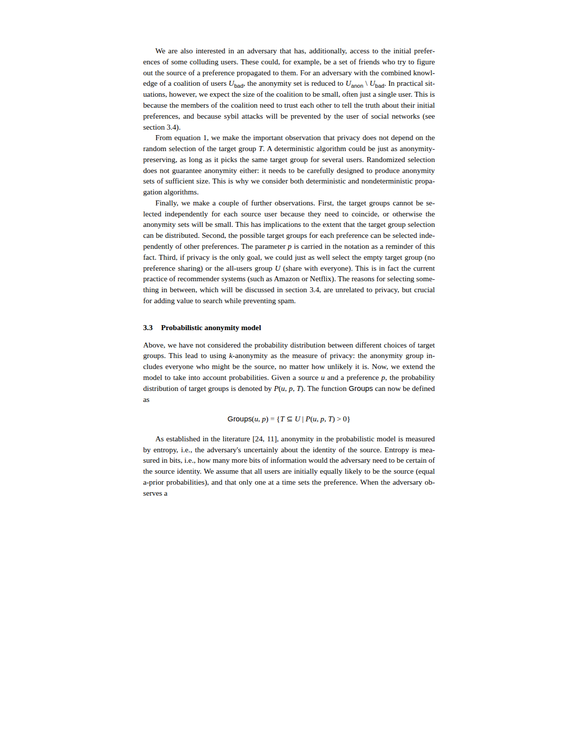We are also interested in an adversary that has, additionally, access to the initial preferences of some colluding users. These could, for example, be a set of friends who try to figure out the source of a preference propagated to them. For an adversary with the combined knowledge of a coalition of users Ubad, the anonymity set is reduced to Uanon \ Ubad. In practical situations, however, we expect the size of the coalition to be small, often just a single user. This is because the members of the coalition need to trust each other to tell the truth about their initial preferences, and because sybil attacks will be prevented by the user of social networks (see section 3.4).
From equation 1, we make the important observation that privacy does not depend on the random selection of the target group T. A deterministic algorithm could be just as anonymity-preserving, as long as it picks the same target group for several users. Randomized selection does not guarantee anonymity either: it needs to be carefully designed to produce anonymity sets of sufficient size. This is why we consider both deterministic and nondeterministic propagation algorithms.
Finally, we make a couple of further observations. First, the target groups cannot be selected independently for each source user because they need to coincide, or otherwise the anonymity sets will be small. This has implications to the extent that the target group selection can be distributed. Second, the possible target groups for each preference can be selected independently of other preferences. The parameter p is carried in the notation as a reminder of this fact. Third, if privacy is the only goal, we could just as well select the empty target group (no preference sharing) or the all-users group U (share with everyone). This is in fact the current practice of recommender systems (such as Amazon or Netflix). The reasons for selecting something in between, which will be discussed in section 3.4, are unrelated to privacy, but crucial for adding value to search while preventing spam.
3.3 Probabilistic anonymity model
Above, we have not considered the probability distribution between different choices of target groups. This lead to using k-anonymity as the measure of privacy: the anonymity group includes everyone who might be the source, no matter how unlikely it is. Now, we extend the model to take into account probabilities. Given a source u and a preference p, the probability distribution of target groups is denoted by P(u, p, T). The function Groups can now be defined as
Groups(u, p) = {T ⊆ U | P(u, p, T) > 0}
As established in the literature [24, 11], anonymity in the probabilistic model is measured by entropy, i.e., the adversary's uncertainly about the identity of the source. Entropy is measured in bits, i.e., how many more bits of information would the adversary need to be certain of the source identity. We assume that all users are initially equally likely to be the source (equal a-prior probabilities), and that only one at a time sets the preference. When the adversary observes a